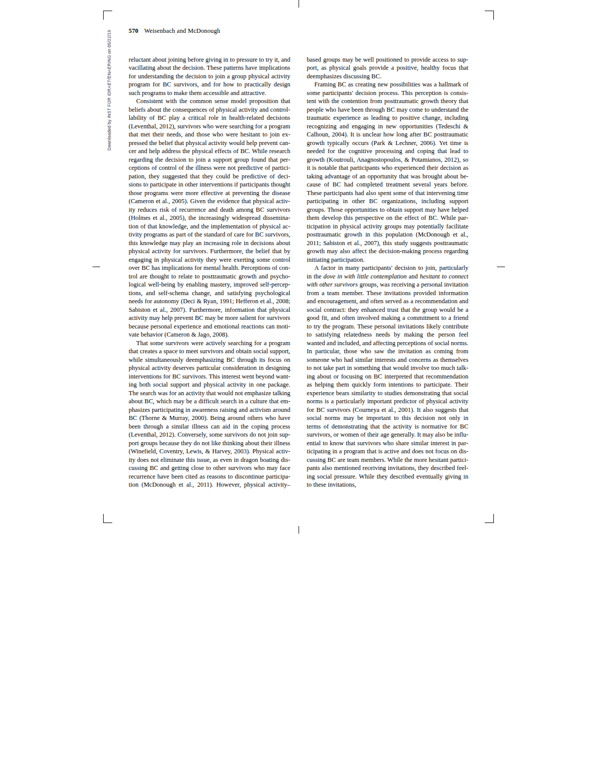Downloaded by INST FOR IDRAET/ENAERING on 05/22/19
570 Weisenbach and McDonough
reluctant about joining before giving in to pressure to try it, and vacillating about the decision. These patterns have implications for understanding the decision to join a group physical activity program for BC survivors, and for how to practically design such programs to make them accessible and attractive.
Consistent with the common sense model proposition that beliefs about the consequences of physical activity and controllability of BC play a critical role in health-related decisions (Leventhal, 2012), survivors who were searching for a program that met their needs, and those who were hesitant to join expressed the belief that physical activity would help prevent cancer and help address the physical effects of BC. While research regarding the decision to join a support group found that perceptions of control of the illness were not predictive of participation, they suggested that they could be predictive of decisions to participate in other interventions if participants thought those programs were more effective at preventing the disease (Cameron et al., 2005). Given the evidence that physical activity reduces risk of recurrence and death among BC survivors (Holmes et al., 2005), the increasingly widespread dissemination of that knowledge, and the implementation of physical activity programs as part of the standard of care for BC survivors, this knowledge may play an increasing role in decisions about physical activity for survivors. Furthermore, the belief that by engaging in physical activity they were exerting some control over BC has implications for mental health. Perceptions of control are thought to relate to posttraumatic growth and psychological well-being by enabling mastery, improved self-perceptions, and self-schema change, and satisfying psychological needs for autonomy (Deci & Ryan, 1991; Hefferon et al., 2008; Sabiston et al., 2007). Furthermore, information that physical activity may help prevent BC may be more salient for survivors because personal experience and emotional reactions can motivate behavior (Cameron & Jago, 2008).
That some survivors were actively searching for a program that creates a space to meet survivors and obtain social support, while simultaneously deemphasizing BC through its focus on physical activity deserves particular consideration in designing interventions for BC survivors. This interest went beyond wanting both social support and physical activity in one package. The search was for an activity that would not emphasize talking about BC, which may be a difficult search in a culture that emphasizes participating in awareness raising and activism around BC (Thorne & Murray, 2000). Being around others who have been through a similar illness can aid in the coping process (Leventhal, 2012). Conversely, some survivors do not join support groups because they do not like thinking about their illness (Winefield, Coventry, Lewis, & Harvey, 2003). Physical activity does not eliminate this issue, as even in dragon boating discussing BC and getting close to other survivors who may face recurrence have been cited as reasons to discontinue participation (McDonough et al., 2011). However, physical activity–based groups may be well positioned to provide access to support, as physical goals provide a positive, healthy focus that deemphasizes discussing BC.
Framing BC as creating new possibilities was a hallmark of some participants' decision process. This perception is consistent with the contention from posttraumatic growth theory that people who have been through BC may come to understand the traumatic experience as leading to positive change, including recognizing and engaging in new opportunities (Tedeschi & Calhoun, 2004). It is unclear how long after BC posttraumatic growth typically occurs (Park & Lechner, 2006). Yet time is needed for the cognitive processing and coping that lead to growth (Koutrouli, Anagnostopoulos, & Potamianos, 2012), so it is notable that participants who experienced their decision as taking advantage of an opportunity that was brought about because of BC had completed treatment several years before. These participants had also spent some of that intervening time participating in other BC organizations, including support groups. Those opportunities to obtain support may have helped them develop this perspective on the effect of BC. While participation in physical activity groups may potentially facilitate posttraumatic growth in this population (McDonough et al., 2011; Sabiston et al., 2007), this study suggests posttraumatic growth may also affect the decision-making process regarding initiating participation.
A factor in many participants' decision to join, particularly in the dove in with little contemplation and hesitant to connect with other survivors groups, was receiving a personal invitation from a team member. These invitations provided information and encouragement, and often served as a recommendation and social contract: they enhanced trust that the group would be a good fit, and often involved making a commitment to a friend to try the program. These personal invitations likely contribute to satisfying relatedness needs by making the person feel wanted and included, and affecting perceptions of social norms. In particular, those who saw the invitation as coming from someone who had similar interests and concerns as themselves to not take part in something that would involve too much talking about or focusing on BC interpreted that recommendation as helping them quickly form intentions to participate. Their experience bears similarity to studies demonstrating that social norms is a particularly important predictor of physical activity for BC survivors (Courneya et al., 2001). It also suggests that social norms may be important to this decision not only in terms of demonstrating that the activity is normative for BC survivors, or women of their age generally. It may also be influential to know that survivors who share similar interest in participating in a program that is active and does not focus on discussing BC are team members. While the more hesitant participants also mentioned receiving invitations, they described feeling social pressure. While they described eventually giving in to these invitations,